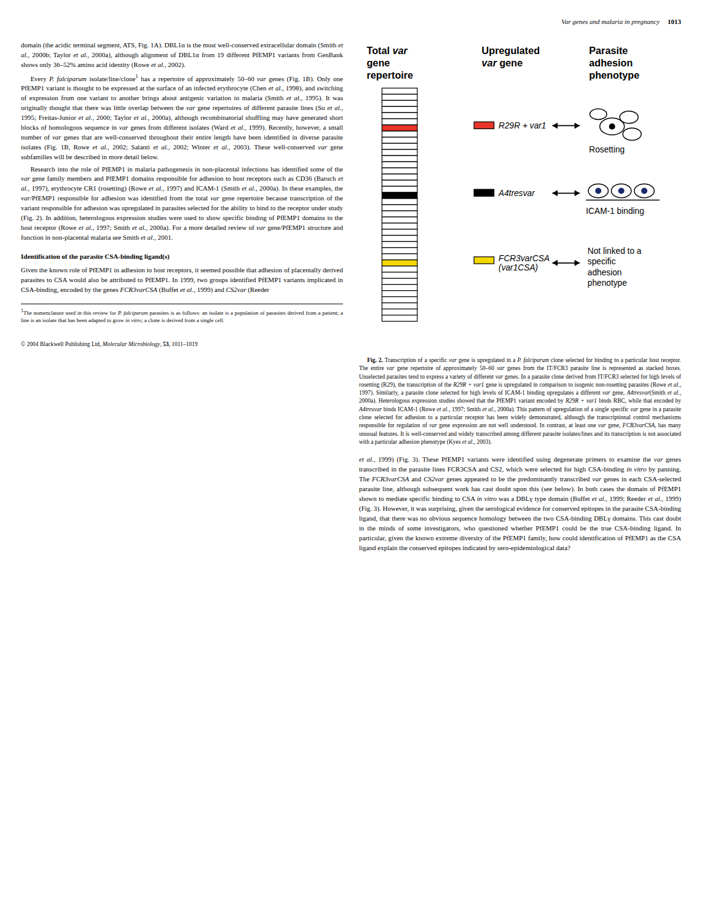Var genes and malaria in pregnancy 1013
domain (the acidic terminal segment, ATS, Fig. 1A). DBL1α is the most well-conserved extracellular domain (Smith et al., 2000b; Taylor et al., 2000a), although alignment of DBL1α from 19 different PfEMP1 variants from GenBank shows only 36–52% amino acid identity (Rowe et al., 2002).
Every P. falciparum isolate/line/clone1 has a repertoire of approximately 50–60 var genes (Fig. 1B). Only one PfEMP1 variant is thought to be expressed at the surface of an infected erythrocyte (Chen et al., 1998), and switching of expression from one variant to another brings about antigenic variation in malaria (Smith et al., 1995). It was originally thought that there was little overlap between the var gene repertoires of different parasite lines (Su et al., 1995; Freitas-Junior et al., 2000; Taylor et al., 2000a), although recombinatorial shuffling may have generated short blocks of homologous sequence in var genes from different isolates (Ward et al., 1999). Recently, however, a small number of var genes that are well-conserved throughout their entire length have been identified in diverse parasite isolates (Fig. 1B, Rowe et al., 2002; Salanti et al., 2002; Winter et al., 2003). These well-conserved var gene subfamilies will be described in more detail below.
Research into the role of PfEMP1 in malaria pathogenesis in non-placental infections has identified some of the var gene family members and PfEMP1 domains responsible for adhesion to host receptors such as CD36 (Baruch et al., 1997), erythrocyte CR1 (rosetting) (Rowe et al., 1997) and ICAM-1 (Smith et al., 2000a). In these examples, the var/PfEMP1 responsible for adhesion was identified from the total var gene repertoire because transcription of the variant responsible for adhesion was upregulated in parasites selected for the ability to bind to the receptor under study (Fig. 2). In addition, heterologous expression studies were used to show specific binding of PfEMP1 domains to the host receptor (Rowe et al., 1997; Smith et al., 2000a). For a more detailed review of var gene/PfEMP1 structure and function in non-placental malaria see Smith et al., 2001.
Identification of the parasite CSA-binding ligand(s)
Given the known role of PfEMP1 in adhesion to host receptors, it seemed possible that adhesion of placentally derived parasites to CSA would also be attributed to PfEMP1. In 1999, two groups identified PfEMP1 variants implicated in CSA-binding, encoded by the genes FCR3varCSA (Buffet et al., 1999) and CS2var (Reeder
1The nomenclature used in this review for P. falciparum parasites is as follows: an isolate is a population of parasites derived from a patient; a line is an isolate that has been adapted to grow in vitro; a clone is derived from a single cell.
© 2004 Blackwell Publishing Ltd, Molecular Microbiology, 53, 1011–1019
Total var gene repertoire Upregulated var gene Parasite adhesion phenotype R29R + var1 Rosetting A4tresvar ICAM-1 binding FCR3varCSA (var1CSA) Not linked to a specific adhesion phenotype
Fig. 2. Transcription of a specific var gene is upregulated in a P. falciparum clone selected for binding to a particular host receptor. The entire var gene repertoire of approximately 50–60 var genes from the IT/FCR3 parasite line is represented as stacked boxes. Unselected parasites tend to express a variety of different var genes. In a parasite clone derived from IT/FCR3 selected for high levels of rosetting (R29), the transcription of the R29R + var1 gene is upregulated in comparison to isogenic non-rosetting parasites (Rowe et al., 1997). Similarly, a parasite clone selected for high levels of ICAM-1 binding upregulates a different var gene, A4tresvar(Smith et al., 2000a). Heterologous expression studies showed that the PfEMP1 variant encoded by R29R + var1 binds RBC, while that encoded by A4tresvar binds ICAM-1 (Rowe et al., 1997; Smith et al., 2000a). This pattern of upregulation of a single specific var gene in a parasite clone selected for adhesion to a particular receptor has been widely demonstrated, although the transcriptional control mechanisms responsible for regulation of var gene expression are not well understood. In contrast, at least one var gene, FCR3varCSA, has many unusual features. It is well-conserved and widely transcribed among different parasite isolates/lines and its transcription is not associated with a particular adhesion phenotype (Kyes et al., 2003).
et al., 1999) (Fig. 3). These PfEMP1 variants were identified using degenerate primers to examine the var genes transcribed in the parasite lines FCR3CSA and CS2, which were selected for high CSA-binding in vitro by panning. The FCR3varCSA and CS2var genes appeared to be the predominantly transcribed var genes in each CSA-selected parasite line, although subsequent work has cast doubt upon this (see below). In both cases the domain of PfEMP1 shown to mediate specific binding to CSA in vitro was a DBLγ type domain (Buffet et al., 1999; Reeder et al., 1999) (Fig. 3). However, it was surprising, given the serological evidence for conserved epitopes in the parasite CSA-binding ligand, that there was no obvious sequence homology between the two CSA-binding DBLγ domains. This cast doubt in the minds of some investigators, who questioned whether PfEMP1 could be the true CSA-binding ligand. In particular, given the known extreme diversity of the PfEMP1 family, how could identification of PfEMP1 as the CSA ligand explain the conserved epitopes indicated by sero-epidemiological data?